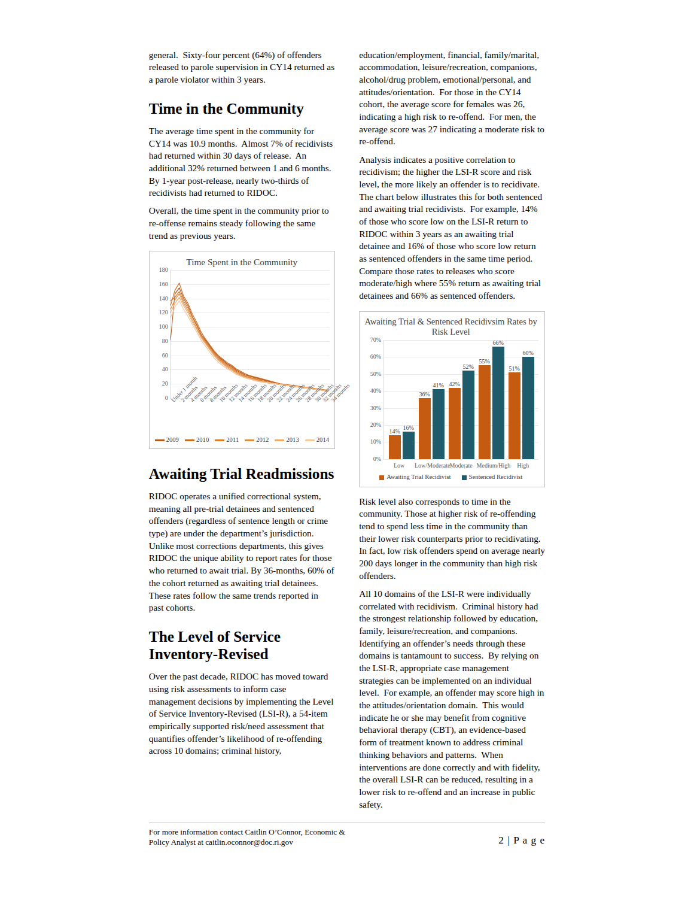general. Sixty-four percent (64%) of offenders released to parole supervision in CY14 returned as a parole violator within 3 years.
Time in the Community
The average time spent in the community for CY14 was 10.9 months. Almost 7% of recidivists had returned within 30 days of release. An additional 32% returned between 1 and 6 months. By 1-year post-release, nearly two-thirds of recidivists had returned to RIDOC.
Overall, the time spent in the community prior to re-offense remains steady following the same trend as previous years.
Time Spent in the Community
180 160 140 120 100 80 60 40 20 0
Under 1 month 2 months 4 months 6 months 8 months 10 months 12 months 14 months 16 months 18 months 20 months 22 months 24 months 26 months 28 months 30 months 32 months 34 months
2009 2010 2011 2012 2013 2014
Awaiting Trial Readmissions
RIDOC operates a unified correctional system, meaning all pre-trial detainees and sentenced offenders (regardless of sentence length or crime type) are under the department’s jurisdiction. Unlike most corrections departments, this gives RIDOC the unique ability to report rates for those who returned to await trial. By 36-months, 60% of the cohort returned as awaiting trial detainees. These rates follow the same trends reported in past cohorts.
The Level of Service Inventory-Revised
Over the past decade, RIDOC has moved toward using risk assessments to inform case management decisions by implementing the Level of Service Inventory-Revised (LSI-R), a 54-item empirically supported risk/need assessment that quantifies offender’s likelihood of re-offending across 10 domains; criminal history,
education/employment, financial, family/marital, accommodation, leisure/recreation, companions, alcohol/drug problem, emotional/personal, and attitudes/orientation. For those in the CY14 cohort, the average score for females was 26, indicating a high risk to re-offend. For men, the average score was 27 indicating a moderate risk to re-offend.
Analysis indicates a positive correlation to recidivism; the higher the LSI-R score and risk level, the more likely an offender is to recidivate. The chart below illustrates this for both sentenced and awaiting trial recidivists. For example, 14% of those who score low on the LSI-R return to RIDOC within 3 years as an awaiting trial detainee and 16% of those who score low return as sentenced offenders in the same time period. Compare those rates to releases who score moderate/high where 55% return as awaiting trial detainees and 66% as sentenced offenders.
Awaiting Trial & Sentenced Recidivsim Rates by
Risk Level
70% 60% 50% 40% 30% 20% 10% 0%
14%
16%
36%
41%
42%
52%
55%
66%
51%
60%
Low Low/Moderate Moderate Medium/High High
Awaiting Trial Recidivist Sentenced Recidivist
Risk level also corresponds to time in the community. Those at higher risk of re-offending tend to spend less time in the community than their lower risk counterparts prior to recidivating. In fact, low risk offenders spend on average nearly 200 days longer in the community than high risk offenders.
All 10 domains of the LSI-R were individually correlated with recidivism. Criminal history had the strongest relationship followed by education, family, leisure/recreation, and companions. Identifying an offender’s needs through these domains is tantamount to success. By relying on the LSI-R, appropriate case management strategies can be implemented on an individual level. For example, an offender may score high in the attitudes/orientation domain. This would indicate he or she may benefit from cognitive behavioral therapy (CBT), an evidence-based form of treatment known to address criminal thinking behaviors and patterns. When interventions are done correctly and with fidelity, the overall LSI-R can be reduced, resulting in a lower risk to re-offend and an increase in public safety.
For more information contact Caitlin O’Connor, Economic &
Policy Analyst at caitlin.oconnor@doc.ri.gov
2 | P a g e